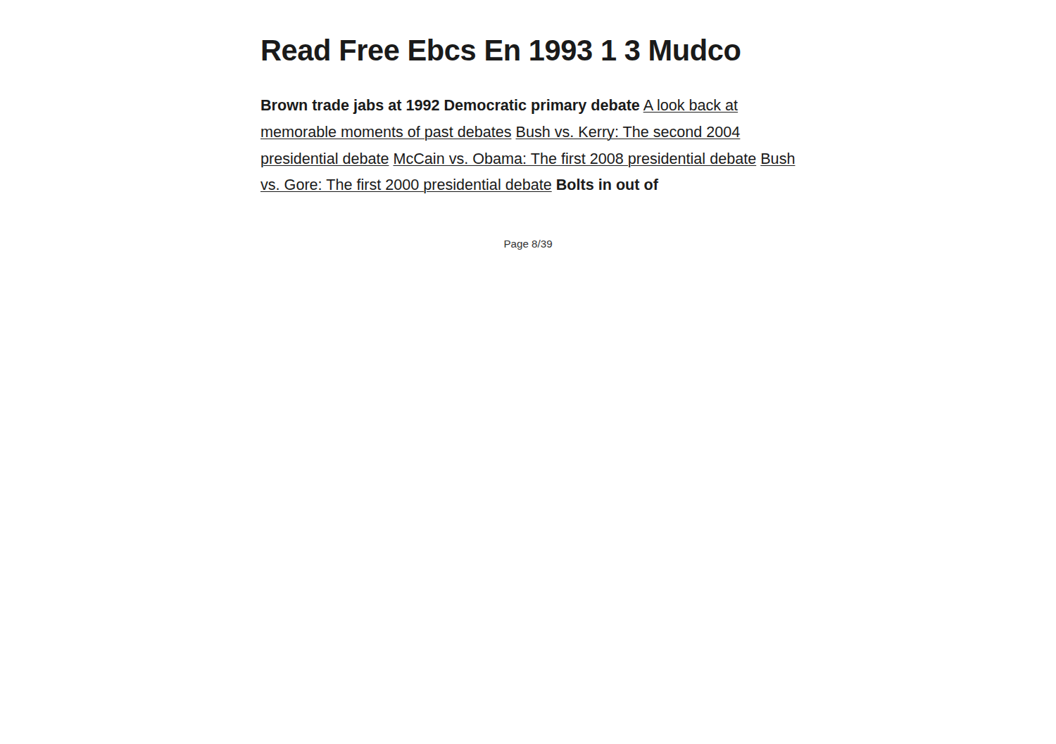Read Free Ebcs En 1993 1 3 Mudco
Brown trade jabs at 1992 Democratic primary debate A look back at memorable moments of past debates Bush vs. Kerry: The second 2004 presidential debate McCain vs. Obama: The first 2008 presidential debate Bush vs. Gore: The first 2000 presidential debate Bolts in out of
Page 8/39